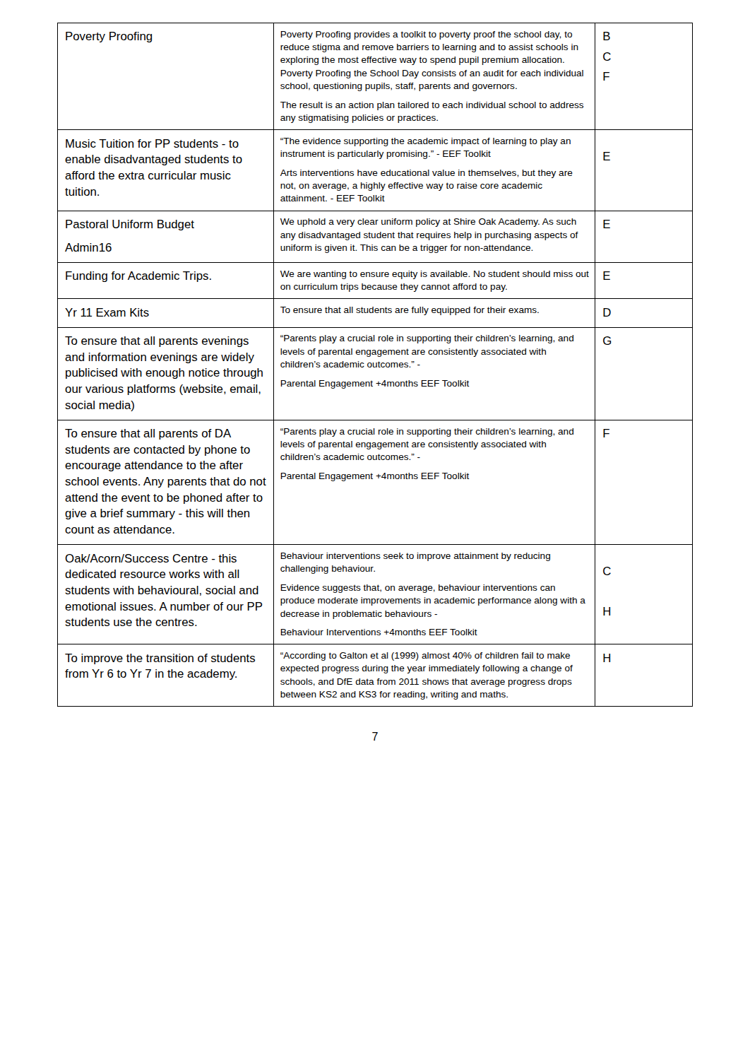| Poverty Proofing | Poverty Proofing provides a toolkit to poverty proof the school day, to reduce stigma and remove barriers to learning and to assist schools in exploring the most effective way to spend pupil premium allocation. Poverty Proofing the School Day consists of an audit for each individual school, questioning pupils, staff, parents and governors. The result is an action plan tailored to each individual school to address any stigmatising policies or practices. | B C F |
| Music Tuition for PP students - to enable disadvantaged students to afford the extra curricular music tuition. | “The evidence supporting the academic impact of learning to play an instrument is particularly promising.” - EEF Toolkit Arts interventions have educational value in themselves, but they are not, on average, a highly effective way to raise core academic attainment. - EEF Toolkit | E |
| Pastoral Uniform Budget Admin16 | We uphold a very clear uniform policy at Shire Oak Academy. As such any disadvantaged student that requires help in purchasing aspects of uniform is given it. This can be a trigger for non-attendance. | E |
| Funding for Academic Trips. | We are wanting to ensure equity is available. No student should miss out on curriculum trips because they cannot afford to pay. | E |
| Yr 11 Exam Kits | To ensure that all students are fully equipped for their exams. | D |
| To ensure that all parents evenings and information evenings are widely publicised with enough notice through our various platforms (website, email, social media) | “Parents play a crucial role in supporting their children’s learning, and levels of parental engagement are consistently associated with children’s academic outcomes.” - Parental Engagement +4months EEF Toolkit | G |
| To ensure that all parents of DA students are contacted by phone to encourage attendance to the after school events. Any parents that do not attend the event to be phoned after to give a brief summary - this will then count as attendance. | “Parents play a crucial role in supporting their children’s learning, and levels of parental engagement are consistently associated with children’s academic outcomes.” - Parental Engagement +4months EEF Toolkit | F |
| Oak/Acorn/Success Centre - this dedicated resource works with all students with behavioural, social and emotional issues. A number of our PP students use the centres. | Behaviour interventions seek to improve attainment by reducing challenging behaviour. Evidence suggests that, on average, behaviour interventions can produce moderate improvements in academic performance along with a decrease in problematic behaviours - Behaviour Interventions +4months EEF Toolkit | C H |
| To improve the transition of students from Yr 6 to Yr 7 in the academy. | “According to Galton et al (1999) almost 40% of children fail to make expected progress during the year immediately following a change of schools, and DfE data from 2011 shows that average progress drops between KS2 and KS3 for reading, writing and maths. | H |
7